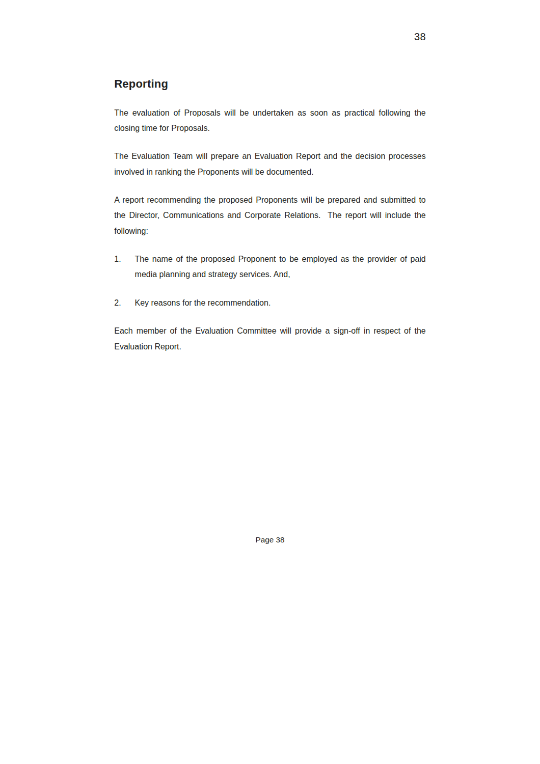38
Reporting
The evaluation of Proposals will be undertaken as soon as practical following the closing time for Proposals.
The Evaluation Team will prepare an Evaluation Report and the decision processes involved in ranking the Proponents will be documented.
A report recommending the proposed Proponents will be prepared and submitted to the Director, Communications and Corporate Relations. The report will include the following:
1. The name of the proposed Proponent to be employed as the provider of paid media planning and strategy services. And,
2. Key reasons for the recommendation.
Each member of the Evaluation Committee will provide a sign-off in respect of the Evaluation Report.
Page 38